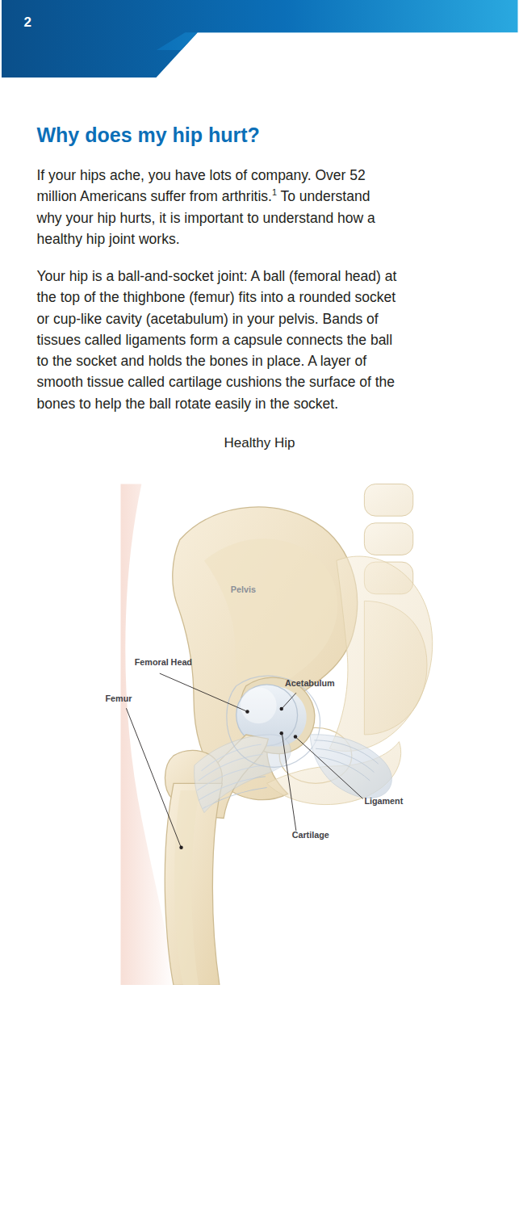2
Why does my hip hurt?
If your hips ache, you have lots of company. Over 52 million Americans suffer from arthritis.1 To understand why your hip hurts, it is important to understand how a healthy hip joint works.
Your hip is a ball-and-socket joint: A ball (femoral head) at the top of the thighbone (femur) fits into a rounded socket or cup-like cavity (acetabulum) in your pelvis. Bands of tissues called ligaments form a capsule connects the ball to the socket and holds the bones in place. A layer of smooth tissue called cartilage cushions the surface of the bones to help the ball rotate easily in the socket.
Healthy Hip
Anatomical illustration of a healthy hip joint Illustration showing the pelvis, femoral head, acetabulum, femur, ligament and cartilage of a healthy hip. Pelvis Femoral Head Acetabulum Femur Ligament Cartilage